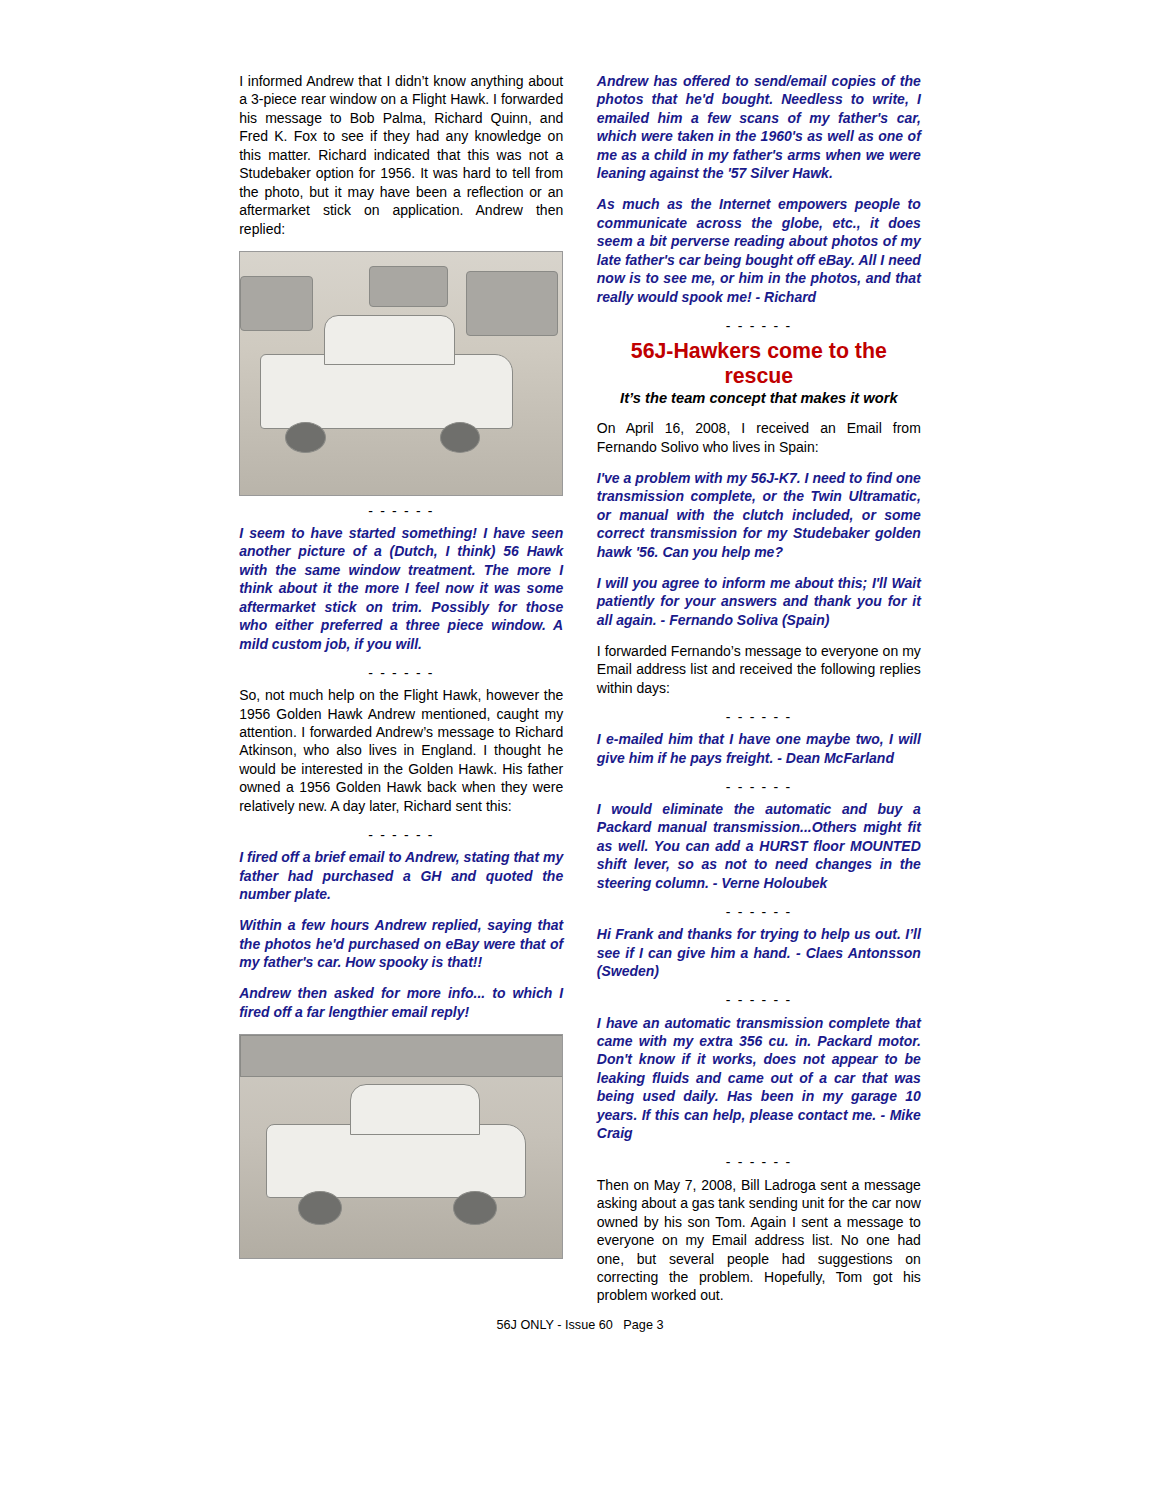I informed Andrew that I didn’t know anything about a 3-piece rear window on a Flight Hawk. I forwarded his message to Bob Palma, Richard Quinn, and Fred K. Fox to see if they had any knowledge on this matter. Richard indicated that this was not a Studebaker option for 1956. It was hard to tell from the photo, but it may have been a reflection or an aftermarket stick on application. Andrew then replied:
- - - - - -
I seem to have started something! I have seen another picture of a (Dutch, I think) 56 Hawk with the same window treatment. The more I think about it the more I feel now it was some aftermarket stick on trim. Possibly for those who either preferred a three piece window. A mild custom job, if you will.
- - - - - -
So, not much help on the Flight Hawk, however the 1956 Golden Hawk Andrew mentioned, caught my attention. I forwarded Andrew’s message to Richard Atkinson, who also lives in England. I thought he would be interested in the Golden Hawk. His father owned a 1956 Golden Hawk back when they were relatively new. A day later, Richard sent this:
- - - - - -
I fired off a brief email to Andrew, stating that my father had purchased a GH and quoted the number plate.
Within a few hours Andrew replied, saying that the photos he'd purchased on eBay were that of my father's car. How spooky is that!!
Andrew then asked for more info... to which I fired off a far lengthier email reply!
Andrew has offered to send/email copies of the photos that he'd bought. Needless to write, I emailed him a few scans of my father's car, which were taken in the 1960's as well as one of me as a child in my father's arms when we were leaning against the '57 Silver Hawk.
As much as the Internet empowers people to communicate across the globe, etc., it does seem a bit perverse reading about photos of my late father's car being bought off eBay. All I need now is to see me, or him in the photos, and that really would spook me! - Richard
- - - - - -
56J-Hawkers come to the rescue
It’s the team concept that makes it work
On April 16, 2008, I received an Email from Fernando Solivo who lives in Spain:
I've a problem with my 56J-K7. I need to find one transmission complete, or the Twin Ultramatic, or manual with the clutch included, or some correct transmission for my Studebaker golden hawk '56. Can you help me?
I will you agree to inform me about this; I'll Wait patiently for your answers and thank you for it all again. - Fernando Soliva (Spain)
I forwarded Fernando’s message to everyone on my Email address list and received the following replies within days:
- - - - - -
I e-mailed him that I have one maybe two, I will give him if he pays freight. - Dean McFarland
- - - - - -
I would eliminate the automatic and buy a Packard manual transmission...Others might fit as well. You can add a HURST floor MOUNTED shift lever, so as not to need changes in the steering column. - Verne Holoubek
- - - - - -
Hi Frank and thanks for trying to help us out. I’ll see if I can give him a hand. - Claes Antonsson (Sweden)
- - - - - -
I have an automatic transmission complete that came with my extra 356 cu. in. Packard motor. Don't know if it works, does not appear to be leaking fluids and came out of a car that was being used daily. Has been in my garage 10 years. If this can help, please contact me. - Mike Craig
- - - - - -
Then on May 7, 2008, Bill Ladroga sent a message asking about a gas tank sending unit for the car now owned by his son Tom. Again I sent a message to everyone on my Email address list. No one had one, but several people had suggestions on correcting the problem. Hopefully, Tom got his problem worked out.
56J ONLY - Issue 60 Page 3